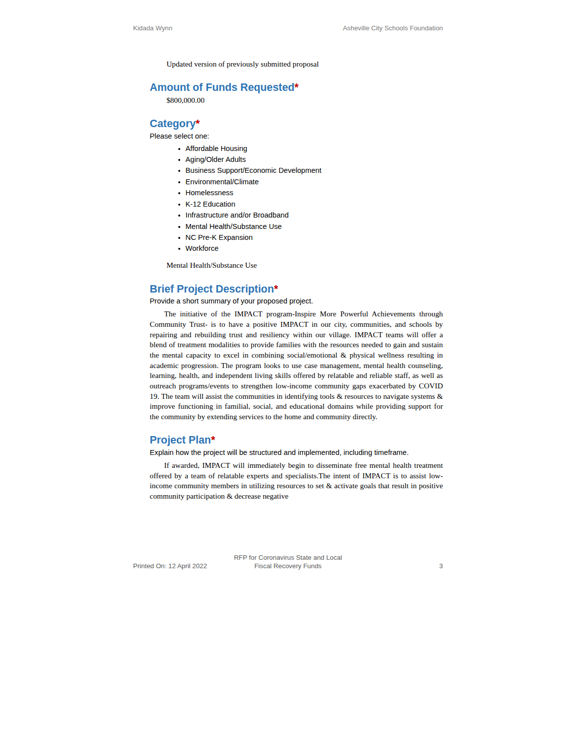Kidada Wynn
Asheville City Schools Foundation
Updated version of previously submitted proposal
Amount of Funds Requested*
$800,000.00
Category*
Please select one:
Affordable Housing
Aging/Older Adults
Business Support/Economic Development
Environmental/Climate
Homelessness
K-12 Education
Infrastructure and/or Broadband
Mental Health/Substance Use
NC Pre-K Expansion
Workforce
Mental Health/Substance Use
Brief Project Description*
Provide a short summary of your proposed project.
The initiative of the IMPACT program-Inspire More Powerful Achievements through Community Trust- is to have a positive IMPACT in our city, communities, and schools by repairing and rebuilding trust and resiliency within our village. IMPACT teams will offer a blend of treatment modalities to provide families with the resources needed to gain and sustain the mental capacity to excel in combining social/emotional & physical wellness resulting in academic progression. The program looks to use case management, mental health counseling, learning, health, and independent living skills offered by relatable and reliable staff, as well as outreach programs/events to strengthen low-income community gaps exacerbated by COVID 19. The team will assist the communities in identifying tools & resources to navigate systems & improve functioning in familial, social, and educational domains while providing support for the community by extending services to the home and community directly.
Project Plan*
Explain how the project will be structured and implemented, including timeframe.
If awarded, IMPACT will immediately begin to disseminate free mental health treatment offered by a team of relatable experts and specialists.The intent of IMPACT is to assist low-income community members in utilizing resources to set & activate goals that result in positive community participation & decrease negative
Printed On: 12 April 2022
RFP for Coronavirus State and Local Fiscal Recovery Funds
3